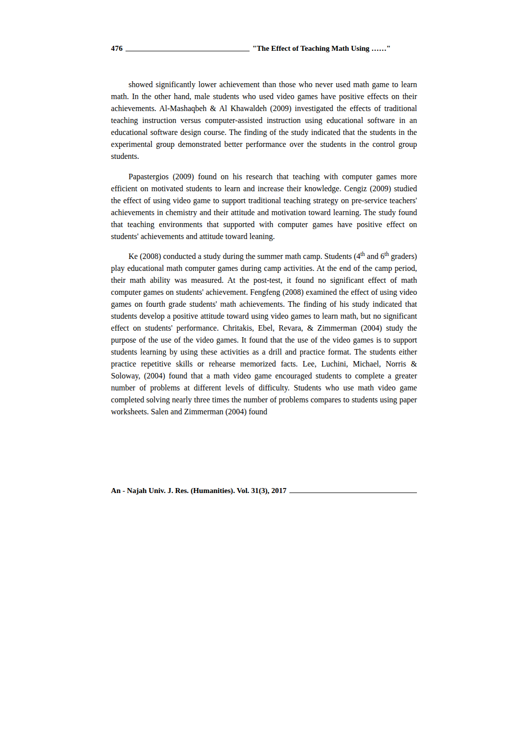476 "The Effect of Teaching Math Using ……"
showed significantly lower achievement than those who never used math game to learn math. In the other hand, male students who used video games have positive effects on their achievements. Al-Mashaqbeh & Al Khawaldeh (2009) investigated the effects of traditional teaching instruction versus computer-assisted instruction using educational software in an educational software design course. The finding of the study indicated that the students in the experimental group demonstrated better performance over the students in the control group students.
Papastergios (2009) found on his research that teaching with computer games more efficient on motivated students to learn and increase their knowledge. Cengiz (2009) studied the effect of using video game to support traditional teaching strategy on pre-service teachers' achievements in chemistry and their attitude and motivation toward learning. The study found that teaching environments that supported with computer games have positive effect on students' achievements and attitude toward leaning.
Ke (2008) conducted a study during the summer math camp. Students (4th and 6th graders) play educational math computer games during camp activities. At the end of the camp period, their math ability was measured. At the post-test, it found no significant effect of math computer games on students' achievement. Fengfeng (2008) examined the effect of using video games on fourth grade students' math achievements. The finding of his study indicated that students develop a positive attitude toward using video games to learn math, but no significant effect on students' performance. Chritakis, Ebel, Revara, & Zimmerman (2004) study the purpose of the use of the video games. It found that the use of the video games is to support students learning by using these activities as a drill and practice format. The students either practice repetitive skills or rehearse memorized facts. Lee, Luchini, Michael, Norris & Soloway, (2004) found that a math video game encouraged students to complete a greater number of problems at different levels of difficulty. Students who use math video game completed solving nearly three times the number of problems compares to students using paper worksheets. Salen and Zimmerman (2004) found
An - Najah Univ. J. Res. (Humanities). Vol. 31(3), 2017